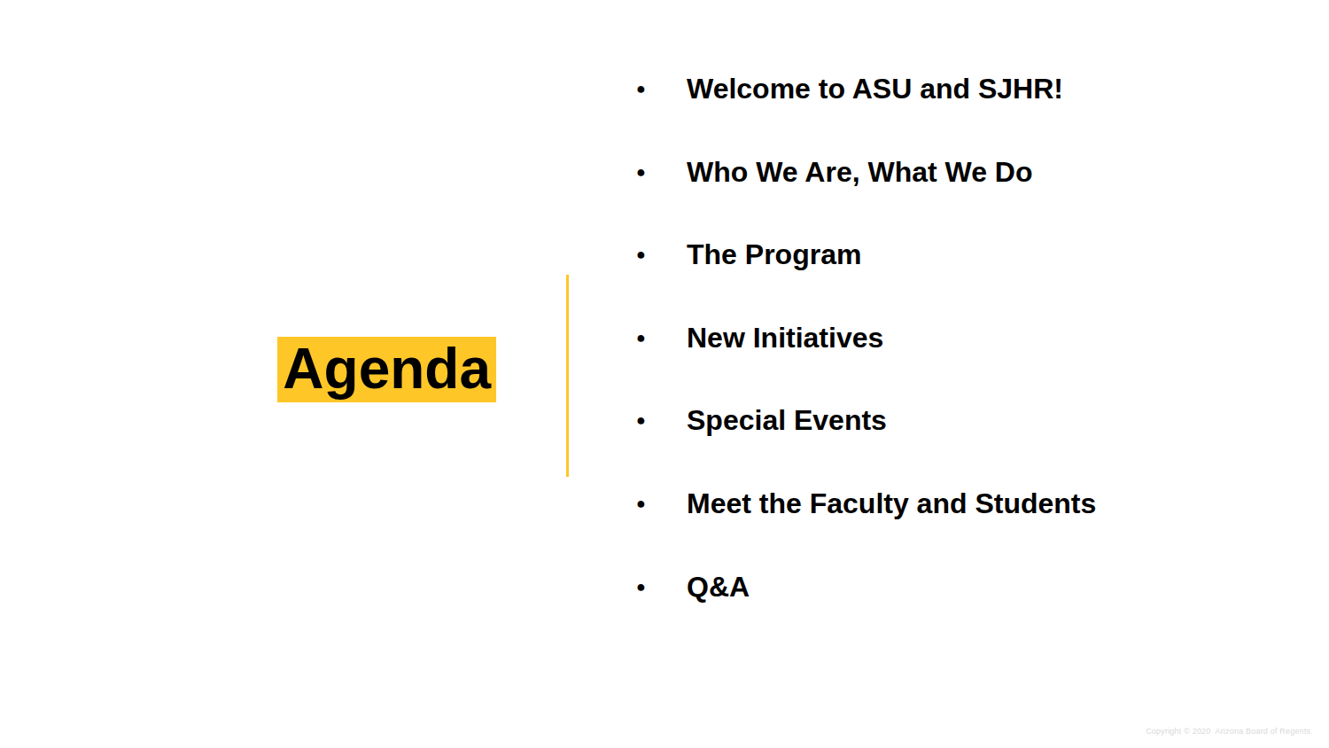Agenda
Welcome to ASU and SJHR!
Who We Are, What We Do
The Program
New Initiatives
Special Events
Meet the Faculty and Students
Q&A
Copyright © 2020 Arizona Board of Regents.